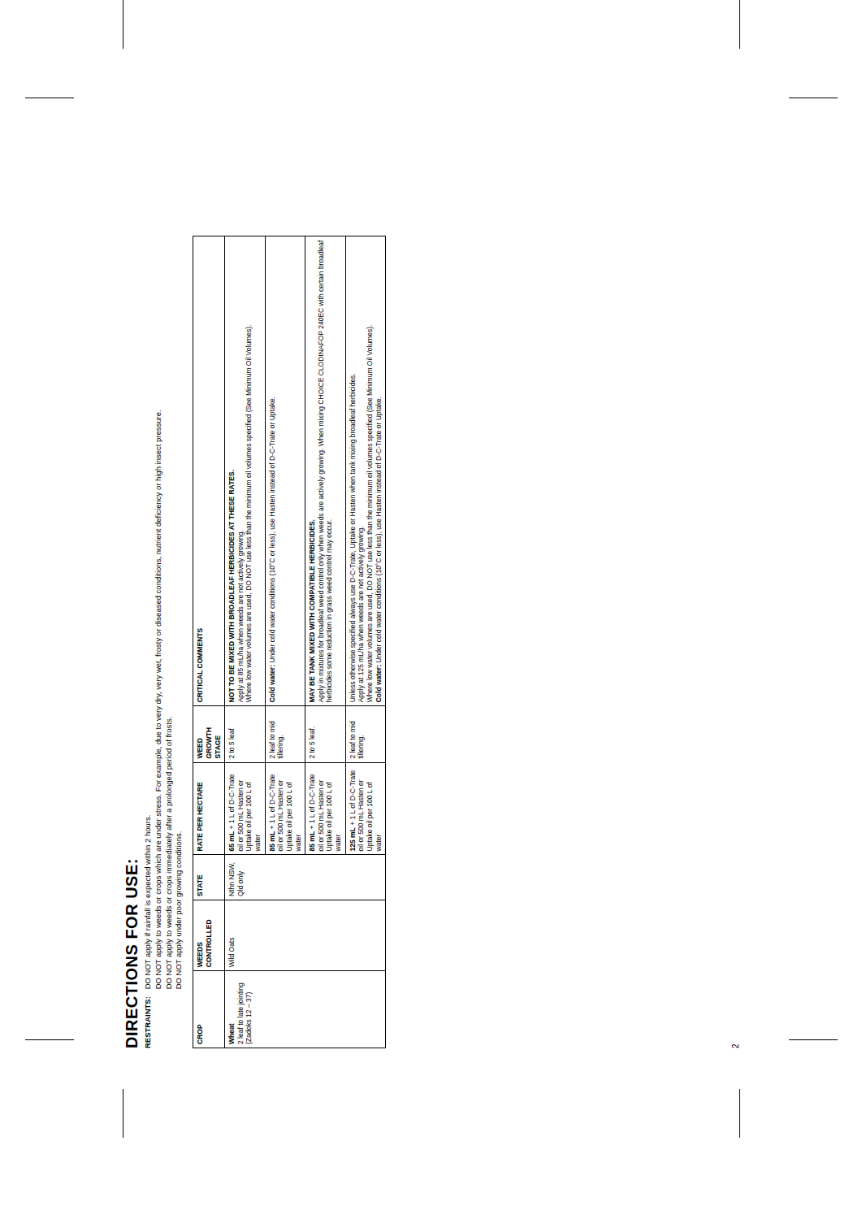DIRECTIONS FOR USE:
RESTRAINTS: DO NOT apply if rainfall is expected within 2 hours.
DO NOT apply to weeds or crops which are under stress. For example, due to very dry, very wet, frosty or diseased conditions, nutrient deficiency or high insect pressure.
DO NOT apply to weeds or crops immediately after a prolonged period of frosts.
DO NOT apply under poor growing conditions.
| CROP | WEEDS CONTROLLED | STATE | RATE PER HECTARE | WEED GROWTH STAGE | CRITICAL COMMENTS |
| --- | --- | --- | --- | --- | --- |
| Wheat 2 leaf to late jointing (Zadoks 12 – 37) | Wild Oats | Nthn NSW, Qld only | 65 mL + 1 L of D-C-Trate oil or 500 mL Hasten or Uptake oil per 100 L of water | 2 to 5 leaf | NOT TO BE MIXED WITH BROADLEAF HERBICIDES AT THESE RATES. Apply at 85 mL/ha when weeds are not actively growing. Where low water volumes are used, DO NOT use less than the minimum oil volumes specified (See Minimum Oil Volumes). |
| 85 mL + 1 L of D-C-Trate oil or 500 mL Hasten or Uptake oil per 100 L of water | 2 leaf to mid tillering. | Cold water: Under cold water conditions (10°C or less), use Hasten instead of D-C-Trate or Uptake. |
| 85 mL + 1 L of D-C-Trate oil or 500 mL Hasten or Uptake oil per 100 L of water | 2 to 5 leaf. | MAY BE TANK MIXED WITH COMPATIBLE HERBICIDES. Apply in mixtures for broadleaf weed control only when weeds are actively growing. When mixing CHOICE CLODINAFOP 240EC with certain broadleaf herbicides some reduction in grass weed control may occur. |
| 125 mL + 1 L of D-C-Trate oil or 500 mL Hasten or Uptake oil per 100 L of water | 2 leaf to mid tillering. | Unless otherwise specified always use D-C-Trate, Uptake or Hasten when tank mixing broadleaf herbicides. Apply at 125 mL/ha when weeds are not actively growing. Where low water volumes are used, DO NOT use less than the minimum oil volumes specified (See Minimum Oil Volumes). Cold water: Under cold water conditions (10°C or less), use Hasten instead of D-C-Trate or Uptake. |
2